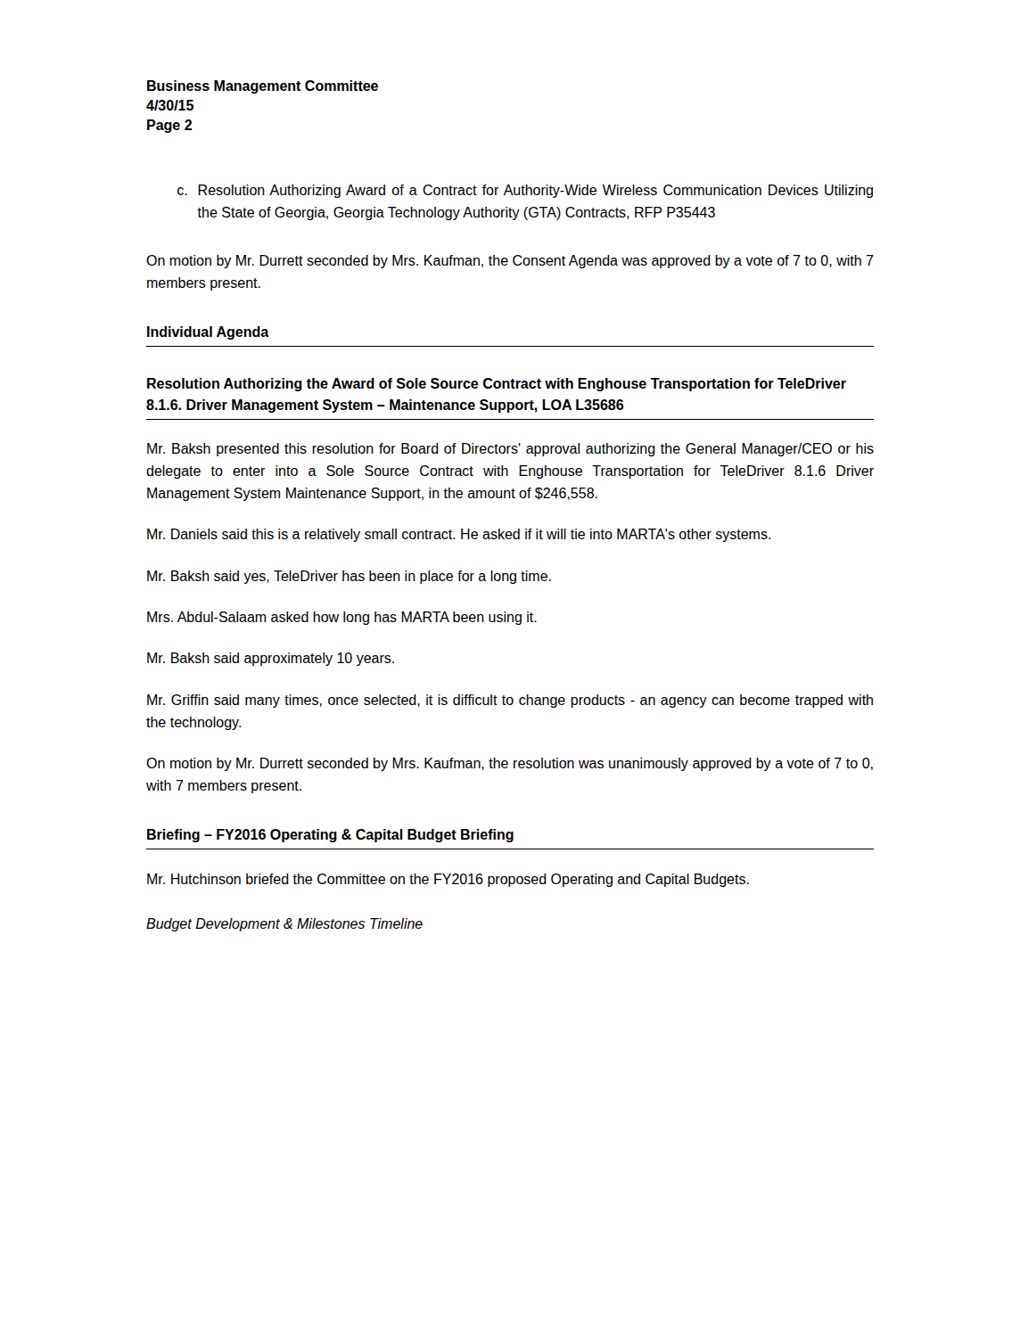Business Management Committee
4/30/15
Page 2
Resolution Authorizing Award of a Contract for Authority-Wide Wireless Communication Devices Utilizing the State of Georgia, Georgia Technology Authority (GTA) Contracts, RFP P35443
On motion by Mr. Durrett seconded by Mrs. Kaufman, the Consent Agenda was approved by a vote of 7 to 0, with 7 members present.
Individual Agenda
Resolution Authorizing the Award of Sole Source Contract with Enghouse Transportation for TeleDriver 8.1.6. Driver Management System – Maintenance Support, LOA L35686
Mr. Baksh presented this resolution for Board of Directors' approval authorizing the General Manager/CEO or his delegate to enter into a Sole Source Contract with Enghouse Transportation for TeleDriver 8.1.6 Driver Management System Maintenance Support, in the amount of $246,558.
Mr. Daniels said this is a relatively small contract. He asked if it will tie into MARTA's other systems.
Mr. Baksh said yes, TeleDriver has been in place for a long time.
Mrs. Abdul-Salaam asked how long has MARTA been using it.
Mr. Baksh said approximately 10 years.
Mr. Griffin said many times, once selected, it is difficult to change products - an agency can become trapped with the technology.
On motion by Mr. Durrett seconded by Mrs. Kaufman, the resolution was unanimously approved by a vote of 7 to 0, with 7 members present.
Briefing – FY2016 Operating & Capital Budget Briefing
Mr. Hutchinson briefed the Committee on the FY2016 proposed Operating and Capital Budgets.
Budget Development & Milestones Timeline